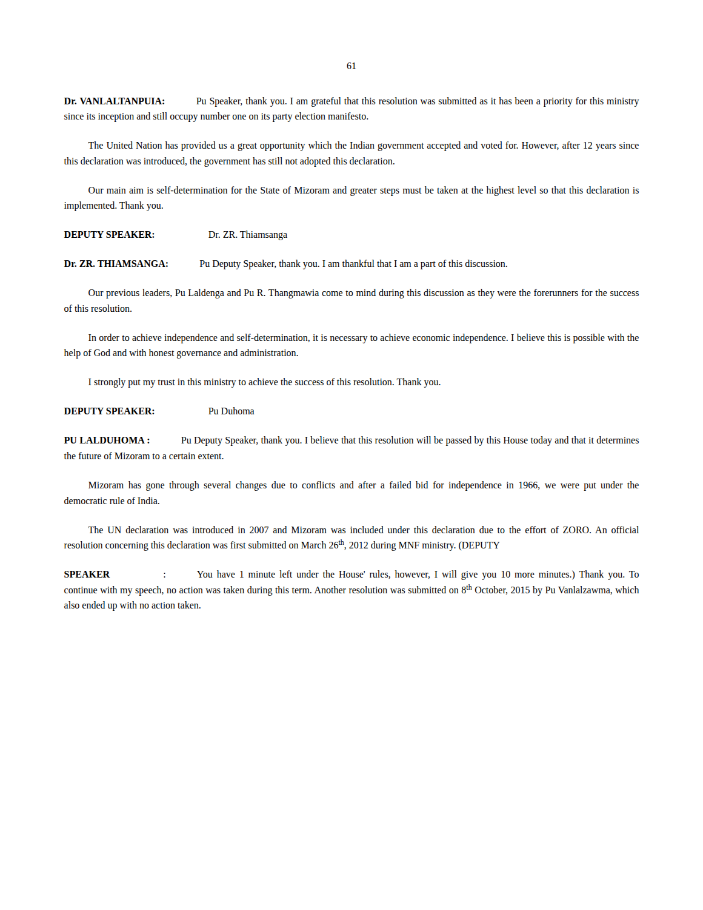61
Dr. VANLALTANPUIA: Pu Speaker, thank you. I am grateful that this resolution was submitted as it has been a priority for this ministry since its inception and still occupy number one on its party election manifesto.
The United Nation has provided us a great opportunity which the Indian government accepted and voted for. However, after 12 years since this declaration was introduced, the government has still not adopted this declaration.
Our main aim is self-determination for the State of Mizoram and greater steps must be taken at the highest level so that this declaration is implemented. Thank you.
DEPUTY SPEAKER: Dr. ZR. Thiamsanga
Dr. ZR. THIAMSANGA: Pu Deputy Speaker, thank you. I am thankful that I am a part of this discussion.
Our previous leaders, Pu Laldenga and Pu R. Thangmawia come to mind during this discussion as they were the forerunners for the success of this resolution.
In order to achieve independence and self-determination, it is necessary to achieve economic independence. I believe this is possible with the help of God and with honest governance and administration.
I strongly put my trust in this ministry to achieve the success of this resolution. Thank you.
DEPUTY SPEAKER: Pu Duhoma
PU LALDUHOMA : Pu Deputy Speaker, thank you. I believe that this resolution will be passed by this House today and that it determines the future of Mizoram to a certain extent.
Mizoram has gone through several changes due to conflicts and after a failed bid for independence in 1966, we were put under the democratic rule of India.
The UN declaration was introduced in 2007 and Mizoram was included under this declaration due to the effort of ZORO. An official resolution concerning this declaration was first submitted on March 26th, 2012 during MNF ministry. (DEPUTY
SPEAKER : You have 1 minute left under the House' rules, however, I will give you 10 more minutes.) Thank you. To continue with my speech, no action was taken during this term. Another resolution was submitted on 8th October, 2015 by Pu Vanlalzawma, which also ended up with no action taken.